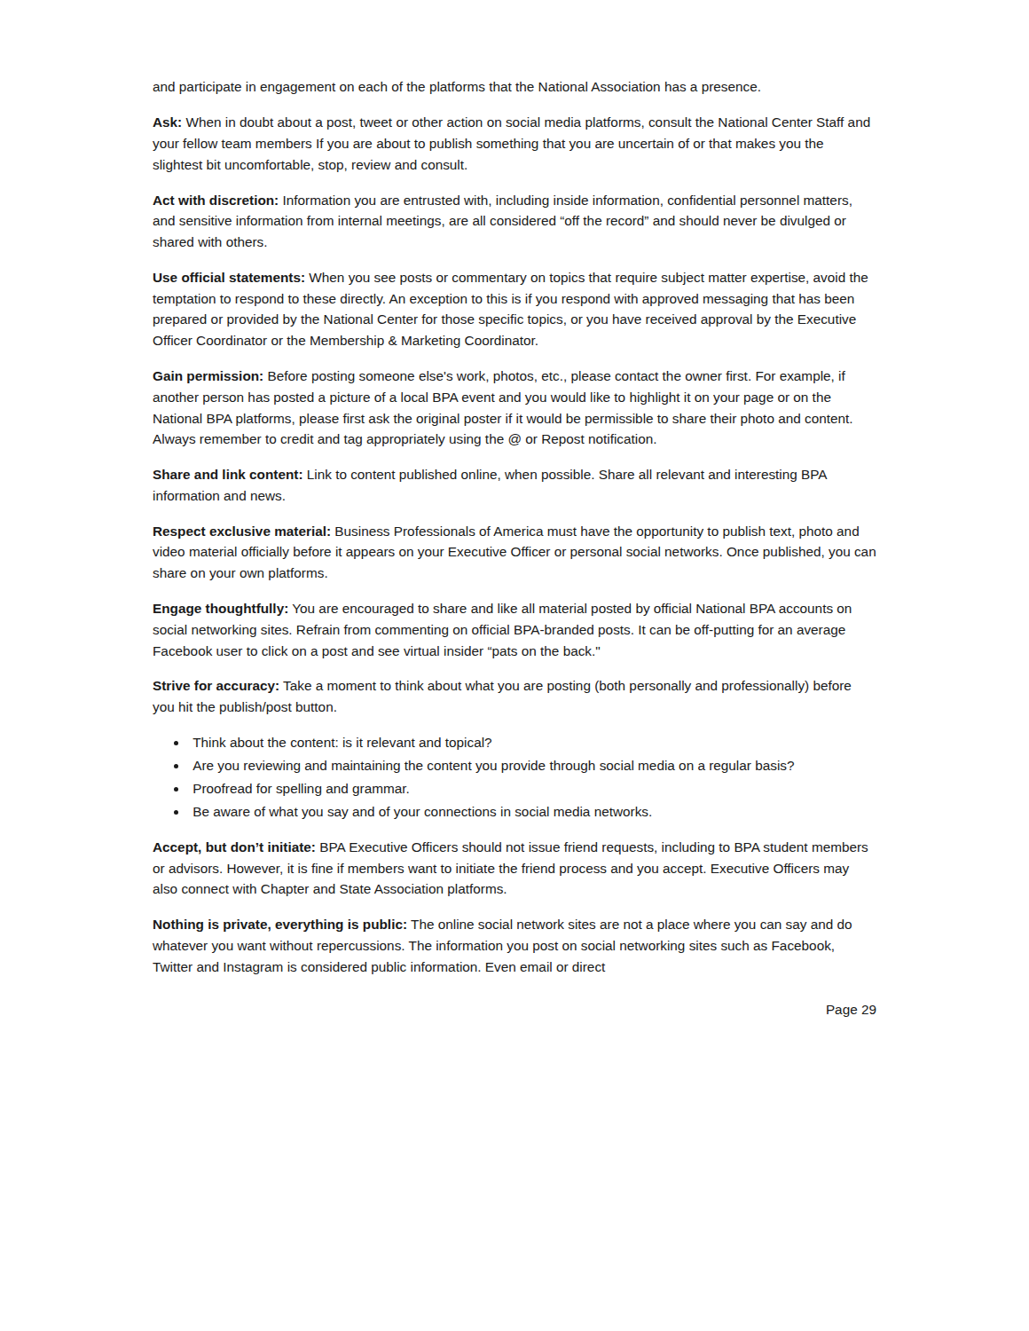and participate in engagement on each of the platforms that the National Association has a presence.
Ask: When in doubt about a post, tweet or other action on social media platforms, consult the National Center Staff and your fellow team members If you are about to publish something that you are uncertain of or that makes you the slightest bit uncomfortable, stop, review and consult.
Act with discretion: Information you are entrusted with, including inside information, confidential personnel matters, and sensitive information from internal meetings, are all considered “off the record” and should never be divulged or shared with others.
Use official statements: When you see posts or commentary on topics that require subject matter expertise, avoid the temptation to respond to these directly. An exception to this is if you respond with approved messaging that has been prepared or provided by the National Center for those specific topics, or you have received approval by the Executive Officer Coordinator or the Membership & Marketing Coordinator.
Gain permission: Before posting someone else's work, photos, etc., please contact the owner first. For example, if another person has posted a picture of a local BPA event and you would like to highlight it on your page or on the National BPA platforms, please first ask the original poster if it would be permissible to share their photo and content. Always remember to credit and tag appropriately using the @ or Repost notification.
Share and link content: Link to content published online, when possible. Share all relevant and interesting BPA information and news.
Respect exclusive material: Business Professionals of America must have the opportunity to publish text, photo and video material officially before it appears on your Executive Officer or personal social networks. Once published, you can share on your own platforms.
Engage thoughtfully: You are encouraged to share and like all material posted by official National BPA accounts on social networking sites. Refrain from commenting on official BPA-branded posts. It can be off-putting for an average Facebook user to click on a post and see virtual insider “pats on the back."
Strive for accuracy: Take a moment to think about what you are posting (both personally and professionally) before you hit the publish/post button.
Think about the content: is it relevant and topical?
Are you reviewing and maintaining the content you provide through social media on a regular basis?
Proofread for spelling and grammar.
Be aware of what you say and of your connections in social media networks.
Accept, but don’t initiate: BPA Executive Officers should not issue friend requests, including to BPA student members or advisors. However, it is fine if members want to initiate the friend process and you accept. Executive Officers may also connect with Chapter and State Association platforms.
Nothing is private, everything is public: The online social network sites are not a place where you can say and do whatever you want without repercussions. The information you post on social networking sites such as Facebook, Twitter and Instagram is considered public information. Even email or direct
Page 29